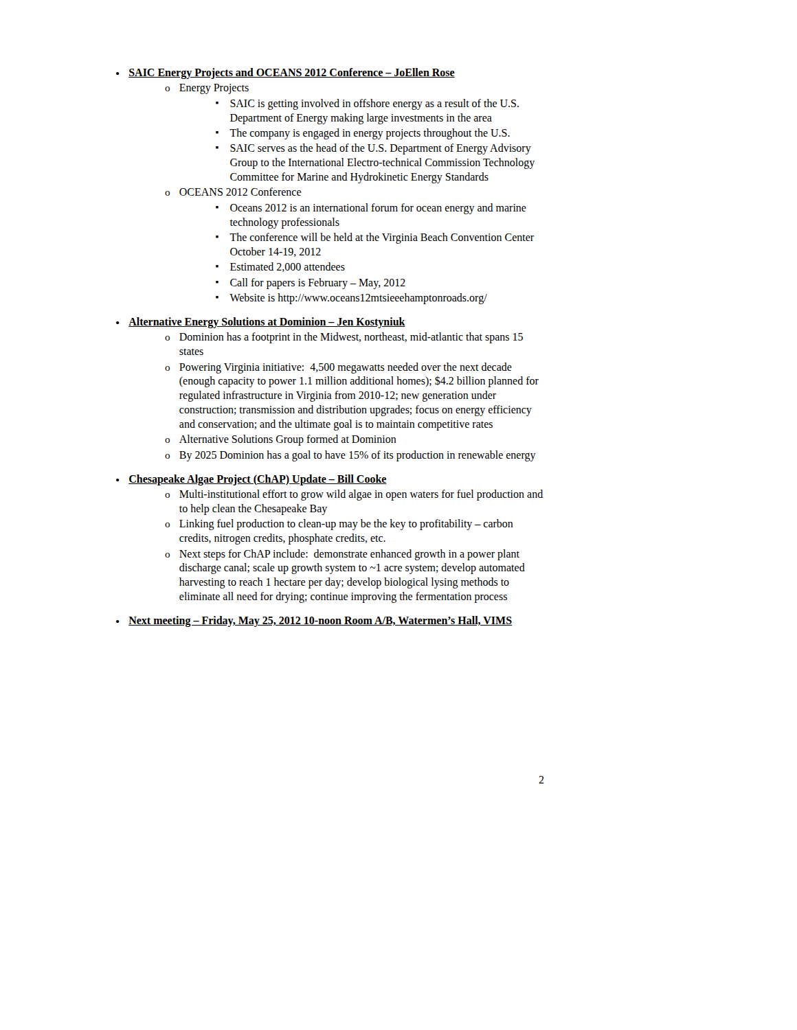SAIC Energy Projects and OCEANS 2012 Conference – JoEllen Rose
Energy Projects
SAIC is getting involved in offshore energy as a result of the U.S. Department of Energy making large investments in the area
The company is engaged in energy projects throughout the U.S.
SAIC serves as the head of the U.S. Department of Energy Advisory Group to the International Electro-technical Commission Technology Committee for Marine and Hydrokinetic Energy Standards
OCEANS 2012 Conference
Oceans 2012 is an international forum for ocean energy and marine technology professionals
The conference will be held at the Virginia Beach Convention Center October 14-19, 2012
Estimated 2,000 attendees
Call for papers is February – May, 2012
Website is http://www.oceans12mtsieeehamptonroads.org/
Alternative Energy Solutions at Dominion – Jen Kostyniuk
Dominion has a footprint in the Midwest, northeast, mid-atlantic that spans 15 states
Powering Virginia initiative: 4,500 megawatts needed over the next decade (enough capacity to power 1.1 million additional homes); $4.2 billion planned for regulated infrastructure in Virginia from 2010-12; new generation under construction; transmission and distribution upgrades; focus on energy efficiency and conservation; and the ultimate goal is to maintain competitive rates
Alternative Solutions Group formed at Dominion
By 2025 Dominion has a goal to have 15% of its production in renewable energy
Chesapeake Algae Project (ChAP) Update – Bill Cooke
Multi-institutional effort to grow wild algae in open waters for fuel production and to help clean the Chesapeake Bay
Linking fuel production to clean-up may be the key to profitability – carbon credits, nitrogen credits, phosphate credits, etc.
Next steps for ChAP include: demonstrate enhanced growth in a power plant discharge canal; scale up growth system to ~1 acre system; develop automated harvesting to reach 1 hectare per day; develop biological lysing methods to eliminate all need for drying; continue improving the fermentation process
Next meeting – Friday, May 25, 2012 10-noon Room A/B, Watermen’s Hall, VIMS
2